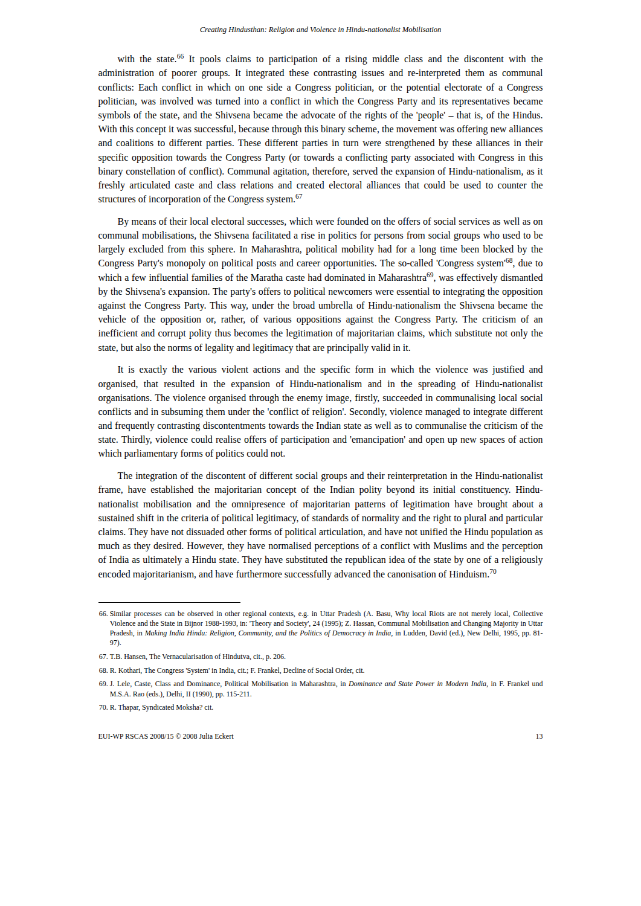Creating Hindusthan: Religion and Violence in Hindu-nationalist Mobilisation
with the state.66 It pools claims to participation of a rising middle class and the discontent with the administration of poorer groups. It integrated these contrasting issues and re-interpreted them as communal conflicts: Each conflict in which on one side a Congress politician, or the potential electorate of a Congress politician, was involved was turned into a conflict in which the Congress Party and its representatives became symbols of the state, and the Shivsena became the advocate of the rights of the 'people' – that is, of the Hindus. With this concept it was successful, because through this binary scheme, the movement was offering new alliances and coalitions to different parties. These different parties in turn were strengthened by these alliances in their specific opposition towards the Congress Party (or towards a conflicting party associated with Congress in this binary constellation of conflict). Communal agitation, therefore, served the expansion of Hindu-nationalism, as it freshly articulated caste and class relations and created electoral alliances that could be used to counter the structures of incorporation of the Congress system.67
By means of their local electoral successes, which were founded on the offers of social services as well as on communal mobilisations, the Shivsena facilitated a rise in politics for persons from social groups who used to be largely excluded from this sphere. In Maharashtra, political mobility had for a long time been blocked by the Congress Party's monopoly on political posts and career opportunities. The so-called 'Congress system'68, due to which a few influential families of the Maratha caste had dominated in Maharashtra69, was effectively dismantled by the Shivsena's expansion. The party's offers to political newcomers were essential to integrating the opposition against the Congress Party. This way, under the broad umbrella of Hindu-nationalism the Shivsena became the vehicle of the opposition or, rather, of various oppositions against the Congress Party. The criticism of an inefficient and corrupt polity thus becomes the legitimation of majoritarian claims, which substitute not only the state, but also the norms of legality and legitimacy that are principally valid in it.
It is exactly the various violent actions and the specific form in which the violence was justified and organised, that resulted in the expansion of Hindu-nationalism and in the spreading of Hindu-nationalist organisations. The violence organised through the enemy image, firstly, succeeded in communalising local social conflicts and in subsuming them under the 'conflict of religion'. Secondly, violence managed to integrate different and frequently contrasting discontentments towards the Indian state as well as to communalise the criticism of the state. Thirdly, violence could realise offers of participation and 'emancipation' and open up new spaces of action which parliamentary forms of politics could not.
The integration of the discontent of different social groups and their reinterpretation in the Hindu-nationalist frame, have established the majoritarian concept of the Indian polity beyond its initial constituency. Hindu-nationalist mobilisation and the omnipresence of majoritarian patterns of legitimation have brought about a sustained shift in the criteria of political legitimacy, of standards of normality and the right to plural and particular claims. They have not dissuaded other forms of political articulation, and have not unified the Hindu population as much as they desired. However, they have normalised perceptions of a conflict with Muslims and the perception of India as ultimately a Hindu state. They have substituted the republican idea of the state by one of a religiously encoded majoritarianism, and have furthermore successfully advanced the canonisation of Hinduism.70
Similar processes can be observed in other regional contexts, e.g. in Uttar Pradesh (A. Basu, Why local Riots are not merely local, Collective Violence and the State in Bijnor 1988-1993, in: 'Theory and Society', 24 (1995); Z. Hassan, Communal Mobilisation and Changing Majority in Uttar Pradesh, in Making India Hindu: Religion, Community, and the Politics of Democracy in India, in Ludden, David (ed.), New Delhi, 1995, pp. 81-97).
T.B. Hansen, The Vernacularisation of Hindutva, cit., p. 206.
R. Kothari, The Congress 'System' in India, cit.; F. Frankel, Decline of Social Order, cit.
J. Lele, Caste, Class and Dominance, Political Mobilisation in Maharashtra, in Dominance and State Power in Modern India, in F. Frankel und M.S.A. Rao (eds.), Delhi, II (1990), pp. 115-211.
R. Thapar, Syndicated Moksha? cit.
EUI-WP RSCAS 2008/15 © 2008 Julia Eckert 13